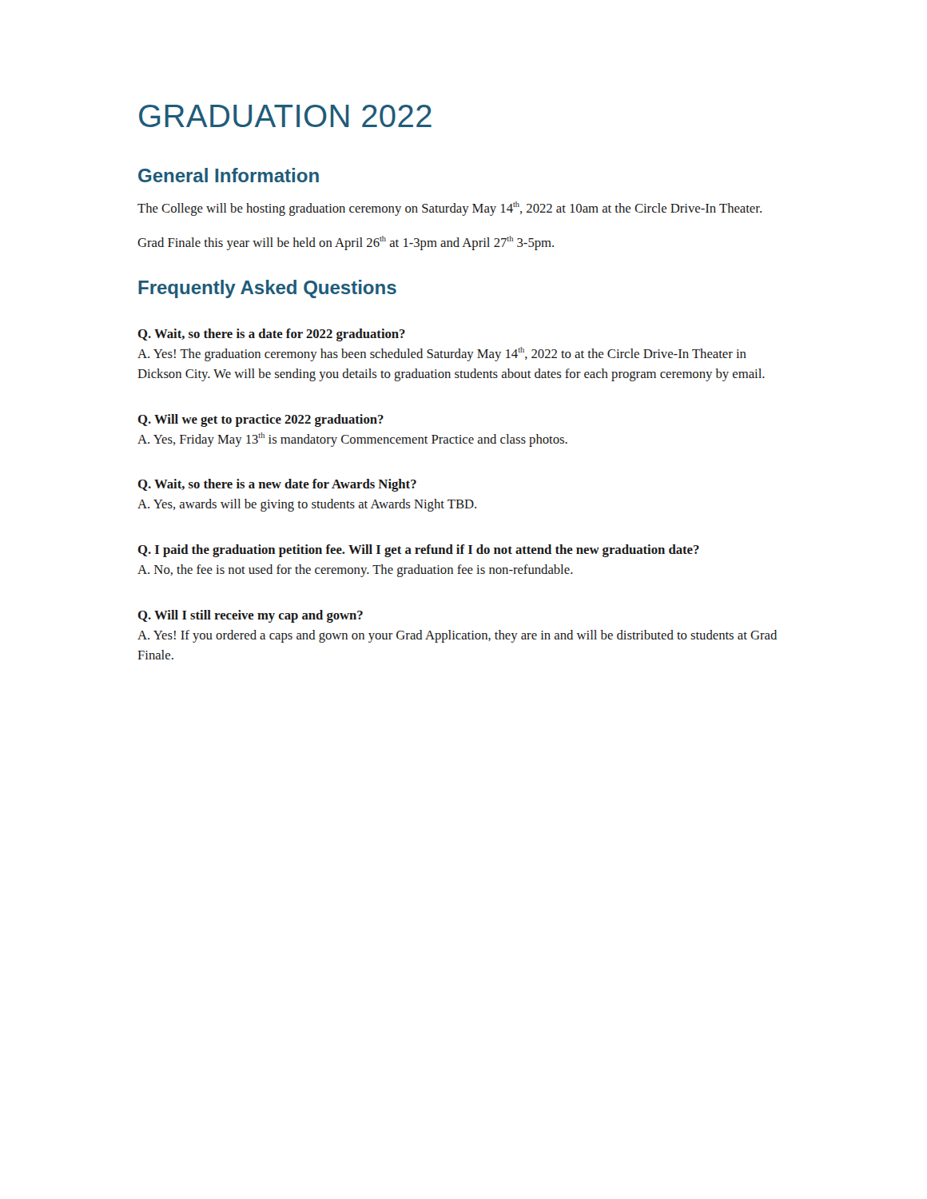GRADUATION 2022
General Information
The College will be hosting graduation ceremony on Saturday May 14th, 2022 at 10am at the Circle Drive-In Theater.
Grad Finale this year will be held on April 26th at 1-3pm and April 27th 3-5pm.
Frequently Asked Questions
Q. Wait, so there is a date for 2022 graduation?
A. Yes! The graduation ceremony has been scheduled Saturday May 14th, 2022 to at the Circle Drive-In Theater in Dickson City. We will be sending you details to graduation students about dates for each program ceremony by email.
Q. Will we get to practice 2022 graduation?
A. Yes, Friday May 13th is mandatory Commencement Practice and class photos.
Q. Wait, so there is a new date for Awards Night?
A. Yes, awards will be giving to students at Awards Night TBD.
Q. I paid the graduation petition fee. Will I get a refund if I do not attend the new graduation date?
A. No, the fee is not used for the ceremony. The graduation fee is non-refundable.
Q. Will I still receive my cap and gown?
A. Yes! If you ordered a caps and gown on your Grad Application, they are in and will be distributed to students at Grad Finale.